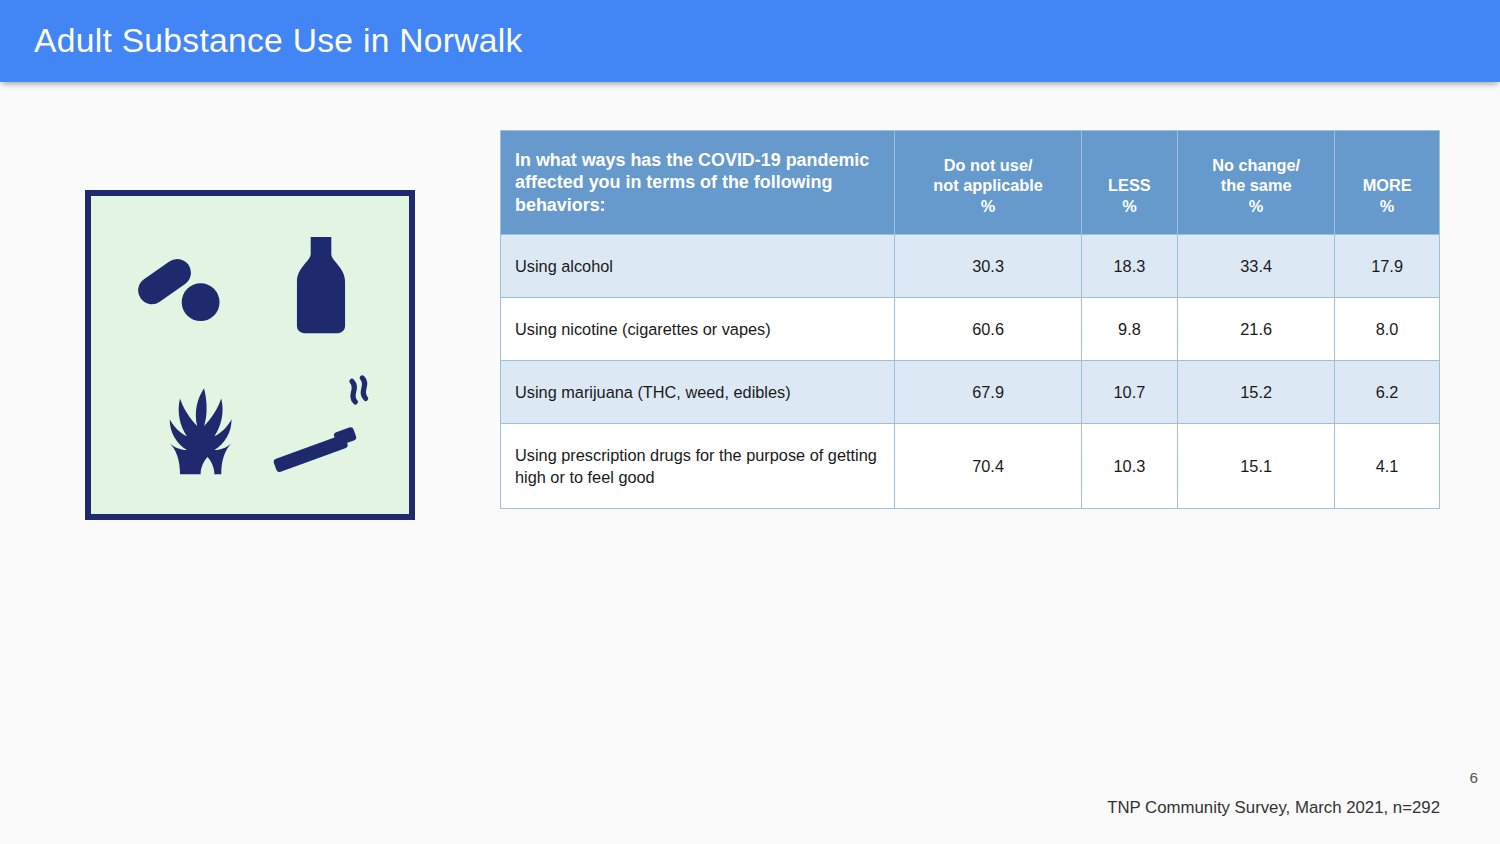Adult Substance Use in Norwalk
| In what ways has the COVID-19 pandemic affected you in terms of the following behaviors: | Do not use/ not applicable % | LESS % | No change/ the same % | MORE % |
| --- | --- | --- | --- | --- |
| Using alcohol | 30.3 | 18.3 | 33.4 | 17.9 |
| Using nicotine (cigarettes or vapes) | 60.6 | 9.8 | 21.6 | 8.0 |
| Using marijuana (THC, weed, edibles) | 67.9 | 10.7 | 15.2 | 6.2 |
| Using prescription drugs for the purpose of getting high or to feel good | 70.4 | 10.3 | 15.1 | 4.1 |
6
TNP Community Survey, March 2021, n=292